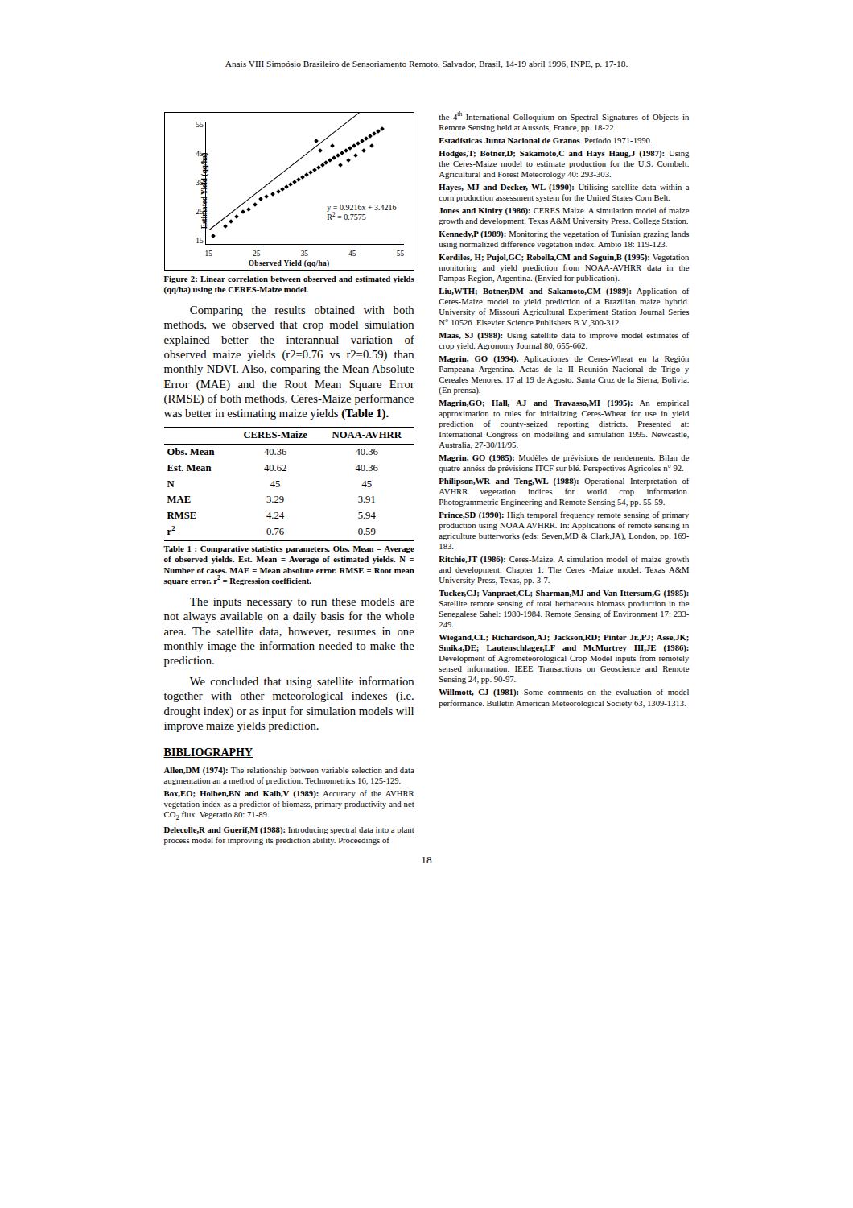Anais VIII Simpósio Brasileiro de Sensoriamento Remoto, Salvador, Brasil, 14-19 abril 1996, INPE, p. 17-18.
Estimated Yield (qq/ha)
55 45 35 25 15
y = 0.9216x + 3.4216
R2 = 0.7575
15 25 35 45 55
Observed Yield (qq/ha)
Figure 2: Linear correlation between observed and estimated yields (qq/ha) using the CERES-Maize model.
Comparing the results obtained with both methods, we observed that crop model simulation explained better the interannual variation of observed maize yields (r2=0.76 vs r2=0.59) than monthly NDVI. Also, comparing the Mean Absolute Error (MAE) and the Root Mean Square Error (RMSE) of both methods, Ceres-Maize performance was better in estimating maize yields (Table 1).
| | CERES-Maize | NOAA-AVHRR |
| --- | --- | --- |
| Obs. Mean | 40.36 | 40.36 |
| Est. Mean | 40.62 | 40.36 |
| N | 45 | 45 |
| MAE | 3.29 | 3.91 |
| RMSE | 4.24 | 5.94 |
| r 2 | 0.76 | 0.59 |
Table 1 : Comparative statistics parameters. Obs. Mean = Average of observed yields. Est. Mean = Average of estimated yields. N = Number of cases. MAE = Mean absolute error. RMSE = Root mean square error. r2 = Regression coefficient.
The inputs necessary to run these models are not always available on a daily basis for the whole area. The satellite data, however, resumes in one monthly image the information needed to make the prediction.
We concluded that using satellite information together with other meteorological indexes (i.e. drought index) or as input for simulation models will improve maize yields prediction.
BIBLIOGRAPHY
Allen,DM (1974): The relationship between variable selection and data augmentation an a method of prediction. Technometrics 16, 125-129.
Box,EO; Holben,BN and Kalb,V (1989): Accuracy of the AVHRR vegetation index as a predictor of biomass, primary productivity and net CO2 flux. Vegetatio 80: 71-89.
Delecolle,R and Guerif,M (1988): Introducing spectral data into a plant process model for improving its prediction ability. Proceedings of
the 4th International Colloquium on Spectral Signatures of Objects in Remote Sensing held at Aussois, France, pp. 18-22.
Estadísticas Junta Nacional de Granos. Período 1971-1990.
Hodges,T; Botner,D; Sakamoto,C and Hays Haug,J (1987): Using the Ceres-Maize model to estimate production for the U.S. Cornbelt. Agricultural and Forest Meteorology 40: 293-303.
Hayes, MJ and Decker, WL (1990): Utilising satellite data within a corn production assessment system for the United States Corn Belt.
Jones and Kiniry (1986): CERES Maize. A simulation model of maize growth and development. Texas A&M University Press. College Station.
Kennedy,P (1989): Monitoring the vegetation of Tunisian grazing lands using normalized difference vegetation index. Ambio 18: 119-123.
Kerdiles, H; Pujol,GC; Rebella,CM and Seguin,B (1995): Vegetation monitoring and yield prediction from NOAA-AVHRR data in the Pampas Region, Argentina. (Envied for publication).
Liu,WTH; Botner,DM and Sakamoto,CM (1989): Application of Ceres-Maize model to yield prediction of a Brazilian maize hybrid. University of Missouri Agricultural Experiment Station Journal Series N° 10526. Elsevier Science Publishers B.V.,300-312.
Maas, SJ (1988): Using satellite data to improve model estimates of crop yield. Agronomy Journal 80, 655-662.
Magrin, GO (1994). Aplicaciones de Ceres-Wheat en la Región Pampeana Argentina. Actas de la II Reunión Nacional de Trigo y Cereales Menores. 17 al 19 de Agosto. Santa Cruz de la Sierra, Bolivia. (En prensa).
Magrin,GO; Hall, AJ and Travasso,MI (1995): An empirical approximation to rules for initializing Ceres-Wheat for use in yield prediction of county-seized reporting districts. Presented at: International Congress on modelling and simulation 1995. Newcastle, Australia, 27-30/11/95.
Magrin, GO (1985): Modèles de prévisions de rendements. Bilan de quatre annéss de prévisions ITCF sur blé. Perspectives Agricoles n° 92.
Philipson,WR and Teng,WL (1988): Operational Interpretation of AVHRR vegetation indices for world crop information. Photogrammetric Engineering and Remote Sensing 54, pp. 55-59.
Prince,SD (1990): High temporal frequency remote sensing of primary production using NOAA AVHRR. In: Applications of remote sensing in agriculture butterworks (eds: Seven,MD & Clark,JA), London, pp. 169-183.
Ritchie,JT (1986): Ceres-Maize. A simulation model of maize growth and development. Chapter 1: The Ceres -Maize model. Texas A&M University Press, Texas, pp. 3-7.
Tucker,CJ; Vanpraet,CL; Sharman,MJ and Van Ittersum,G (1985): Satellite remote sensing of total herbaceous biomass production in the Senegalese Sahel: 1980-1984. Remote Sensing of Environment 17: 233-249.
Wiegand,CL; Richardson,AJ; Jackson,RD; Pinter Jr.,PJ; Asse,JK; Smika,DE; Lautenschlager,LF and McMurtrey III,JE (1986): Development of Agrometeorological Crop Model inputs from remotely sensed information. IEEE Transactions on Geoscience and Remote Sensing 24, pp. 90-97.
Willmott, CJ (1981): Some comments on the evaluation of model performance. Bulletin American Meteorological Society 63, 1309-1313.
18